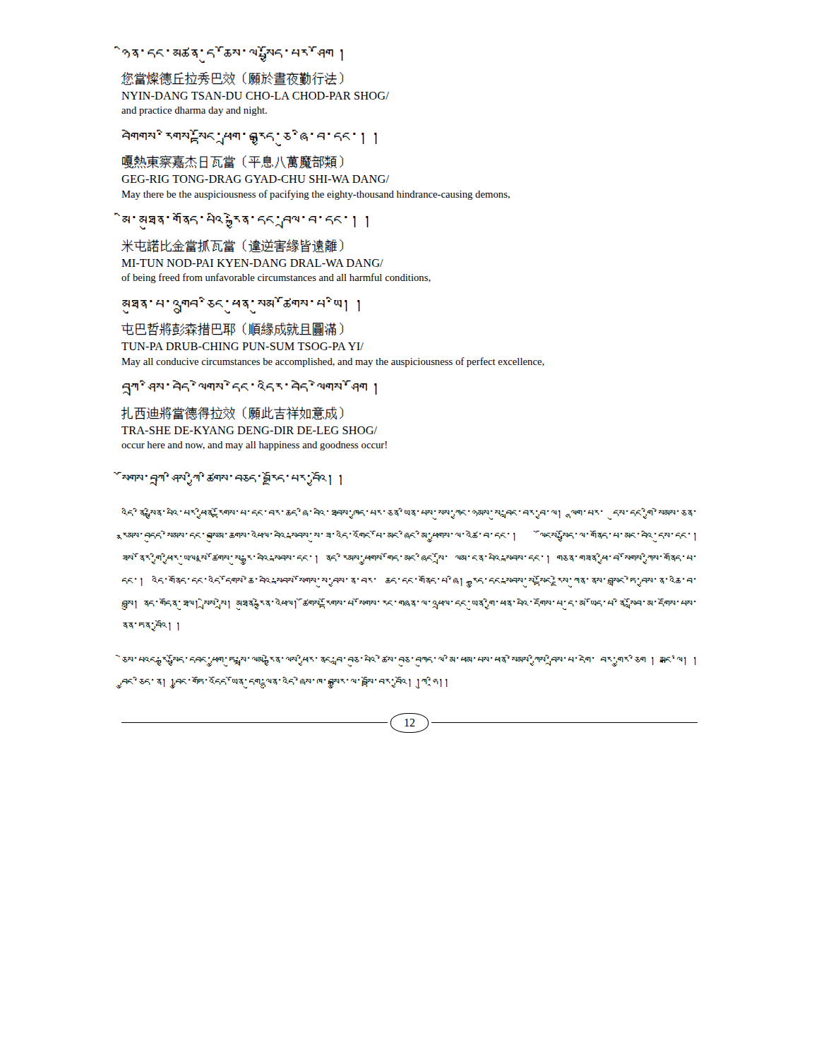ཉིན་དང་མཚན་དུ་ཆོས་ལ་སྤྱོད་པར་ཤོག །
您當燦德丘拉秀巴效〔願於晝夜勤行法〕
NYIN-DANG TSAN-DU CHO-LA CHOD-PAR SHOG/
and practice dharma day and night.
བགེགས་རིགས་སྟོང་ཕྲག་བརྒྱད་ཅུ་ཞི་བ་དང༌། །
嘎熱東察嘉杰日瓦當〔平息八萬魔部類〕
GEG-RIG TONG-DRAG GYAD-CHU SHI-WA DANG/
May there be the auspiciousness of pacifying the eighty-thousand hindrance-causing demons,
མི་མཐུན་གནོད་པའི་རྐྱེན་དང་བྲལ་བ་དང༌། །
米屯諾比金當抓瓦當〔違逆害緣皆遠離〕
MI-TUN NOD-PAI KYEN-DANG DRAL-WA DANG/
of being freed from unfavorable circumstances and all harmful conditions,
མཐུན་པ་འགྲུབ་ཅིང་ཕུན་སུམ་ཚོགས་པ་ཡི། །
屯巴哲將彭森措巴耶〔順緣成就且圓滿〕
TUN-PA DRUB-CHING PUN-SUM TSOG-PA YI/
May all conducive circumstances be accomplished, and may the auspiciousness of perfect excellence,
བཀྲ་ཤིས་བདེ་ལེགས་དེང་འདིར་བདེ་ལེགས་ཤོག །
扎西迪將當德得拉效〔願此吉祥如意成〕
TRA-SHE DE-KYANG DENG-DIR DE-LEG SHOG/
occur here and now, and may all happiness and goodness occur!
སོགས་བཀྲ་ཤིས་ཀྱི་ཚིགས་བཅད་བརྗོད་པར་བྱའོ། །
འདི་ནི་སྨྱིན་པའི་པར་ཕྱིན་རྟོགས་པ་དང་བར་ཆད་ཞི་བའི་ཐབས་ཁྱད་པར་ཅན་ཡིན་པས་སུས་ཀྱང་ཉམས་སུ་བླང་བར་བྱ་ལ། ལྷག་པར་ དུས་དང་གྱི་སེམས་ཅན་རྣམས་བདུད་སེམས་དང་བསྐུམ་ཆགས་འཕེལ་བའི་སྐབས་སུ་ཟ་འདི་འགོང་པོ་མང་ཞིང་མི་ཕྱུགས་ལ་འཚེ་བ་དང༌། ལོངས་སྤྱོད་ལ་གནོད་པ་མང་བའི་དུས་དང༌། ཟས་ནོར་གྱི་ཕྱིར་ཡུལ་སྣ་ཚོགས་སུ་རྒྱུ་བའི་སྐབས་དང༌། ནད་རིམས་ཕྱུགས་གོད་མང་ཞིང་སྲོ་ ལམ་ངན་པའི་སྐབས་དང༌། གཅན་གཟན་ཕྱི་བ་སོགས་ཀྱིས་གནོད་པ་དང༌། འདི་གནོད་དང་འདི་དོགས་ཆེ་བའི་སྐབས་སོགས་སུ་བྱས་ན་བར་ ཆད་དང་གནོད་པ་ཞི། རྒྱུད་དང་སྐབས་སུ་སྟོང་རྗེས་ཀུན་ནས་བསླང་ཏེ་བྱས་ན་འཆི་བ་བསླུ། ནད་གདོན་ཐུལ། སྲིས་སྲེ། མཐུན་རྐྱེན་འཕེལ། ཚོགས་རྟོགས་པ་སོགས་རང་གཞན་ལ་འཕྲལ་དང་ཡུན་གྱི་ཕན་པའི་དགོས་པ་དུ་མ་ཡོད་པ་ནི་སློབ་མ་དགོས་པས་ནན་ཏན་བྱའོ། །
ཅེས་པའང་རྒྱ་སྤྱོད་དབང་ཕྱུག་ཏུ་སྨྲ་ལམ་རྒྱེན་ལས་ཕྱིར་ནང་བླ་བཅུ་པའི་ཚེས་བཅུ་བཀུད་ལ་མི་ཕམ་པས་ཕན་སེམས་ཀྱིས་བྲིས་པ་དགེ་ བར་གྱུར་ཅིག ། མངྒ་ལཾ། །བྱུང་ཅིད་ན། །བྱུང་གཏོ་འདོད་ཡོན་དུག་ལྷུན་འདི་ཞེས་ཁ་བསྒྱུར་ལ་བསྟོ་བར་བྱའོ། །ཀུ་ཧཱི།།
12